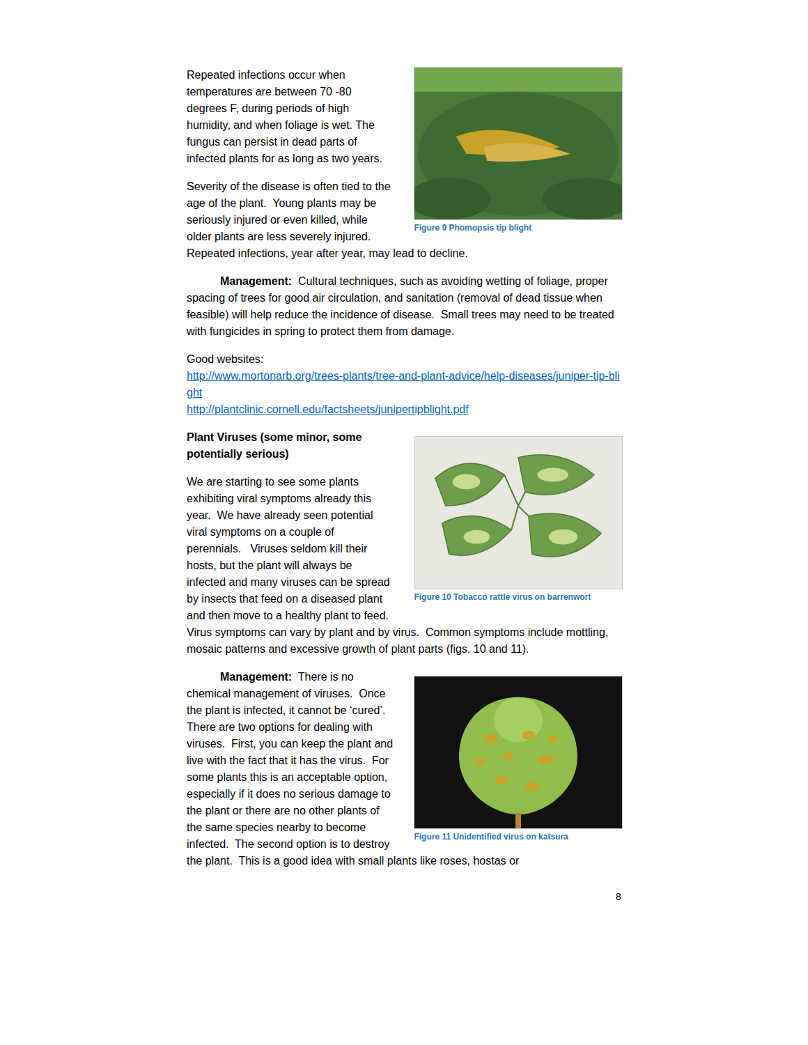Figure 9 Phomopsis tip blight
Repeated infections occur when temperatures are between 70 -80 degrees F, during periods of high humidity, and when foliage is wet. The fungus can persist in dead parts of infected plants for as long as two years.
Severity of the disease is often tied to the age of the plant. Young plants may be seriously injured or even killed, while older plants are less severely injured. Repeated infections, year after year, may lead to decline.
Management: Cultural techniques, such as avoiding wetting of foliage, proper spacing of trees for good air circulation, and sanitation (removal of dead tissue when feasible) will help reduce the incidence of disease. Small trees may need to be treated with fungicides in spring to protect them from damage.
Good websites:
http://www.mortonarb.org/trees-plants/tree-and-plant-advice/help-diseases/juniper-tip-blight http://plantclinic.cornell.edu/factsheets/junipertipblight.pdf
Figure 10 Tobacco rattle virus on barrenwort
Plant Viruses (some minor, some potentially serious)
We are starting to see some plants exhibiting viral symptoms already this year. We have already seen potential viral symptoms on a couple of perennials. Viruses seldom kill their hosts, but the plant will always be infected and many viruses can be spread by insects that feed on a diseased plant and then move to a healthy plant to feed. Virus symptoms can vary by plant and by virus. Common symptoms include mottling, mosaic patterns and excessive growth of plant parts (figs. 10 and 11).
Figure 11 Unidentified virus on katsura
Management: There is no chemical management of viruses. Once the plant is infected, it cannot be ‘cured’. There are two options for dealing with viruses. First, you can keep the plant and live with the fact that it has the virus. For some plants this is an acceptable option, especially if it does no serious damage to the plant or there are no other plants of the same species nearby to become infected. The second option is to destroy the plant. This is a good idea with small plants like roses, hostas or
8